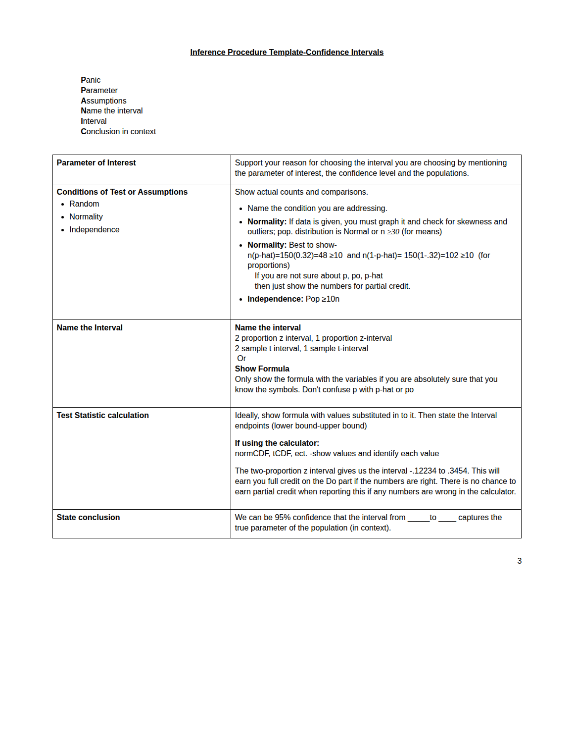Inference Procedure Template-Confidence Intervals
Panic
Parameter
Assumptions
Name the interval
Interval
Conclusion in context
| Parameter of Interest | Support your reason for choosing the interval you are choosing by mentioning the parameter of interest, the confidence level and the populations. |
| Conditions of Test or Assumptions Random Normality Independence | Show actual counts and comparisons. Name the condition you are addressing. Normality: If data is given, you must graph it and check for skewness and outliers; pop. distribution is Normal or n ≥30 (for means) Normality: Best to show- n(p-hat)=150(0.32)=48 ≥10 and n(1-p-hat)= 150(1-.32)=102 ≥10 (for proportions) If you are not sure about p, po, p-hat then just show the numbers for partial credit. Independence: Pop ≥10n |
| Name the Interval | Name the interval 2 proportion z interval, 1 proportion z-interval 2 sample t interval, 1 sample t-interval Or Show Formula Only show the formula with the variables if you are absolutely sure that you know the symbols. Don't confuse p with p-hat or po |
| Test Statistic calculation | Ideally, show formula with values substituted in to it. Then state the Interval endpoints (lower bound-upper bound) If using the calculator: normCDF, tCDF, ect. -show values and identify each value The two-proportion z interval gives us the interval -.12234 to .3454. This will earn you full credit on the Do part if the numbers are right. There is no chance to earn partial credit when reporting this if any numbers are wrong in the calculator. |
| State conclusion | We can be 95% confidence that the interval from _____to ____ captures the true parameter of the population (in context). |
3